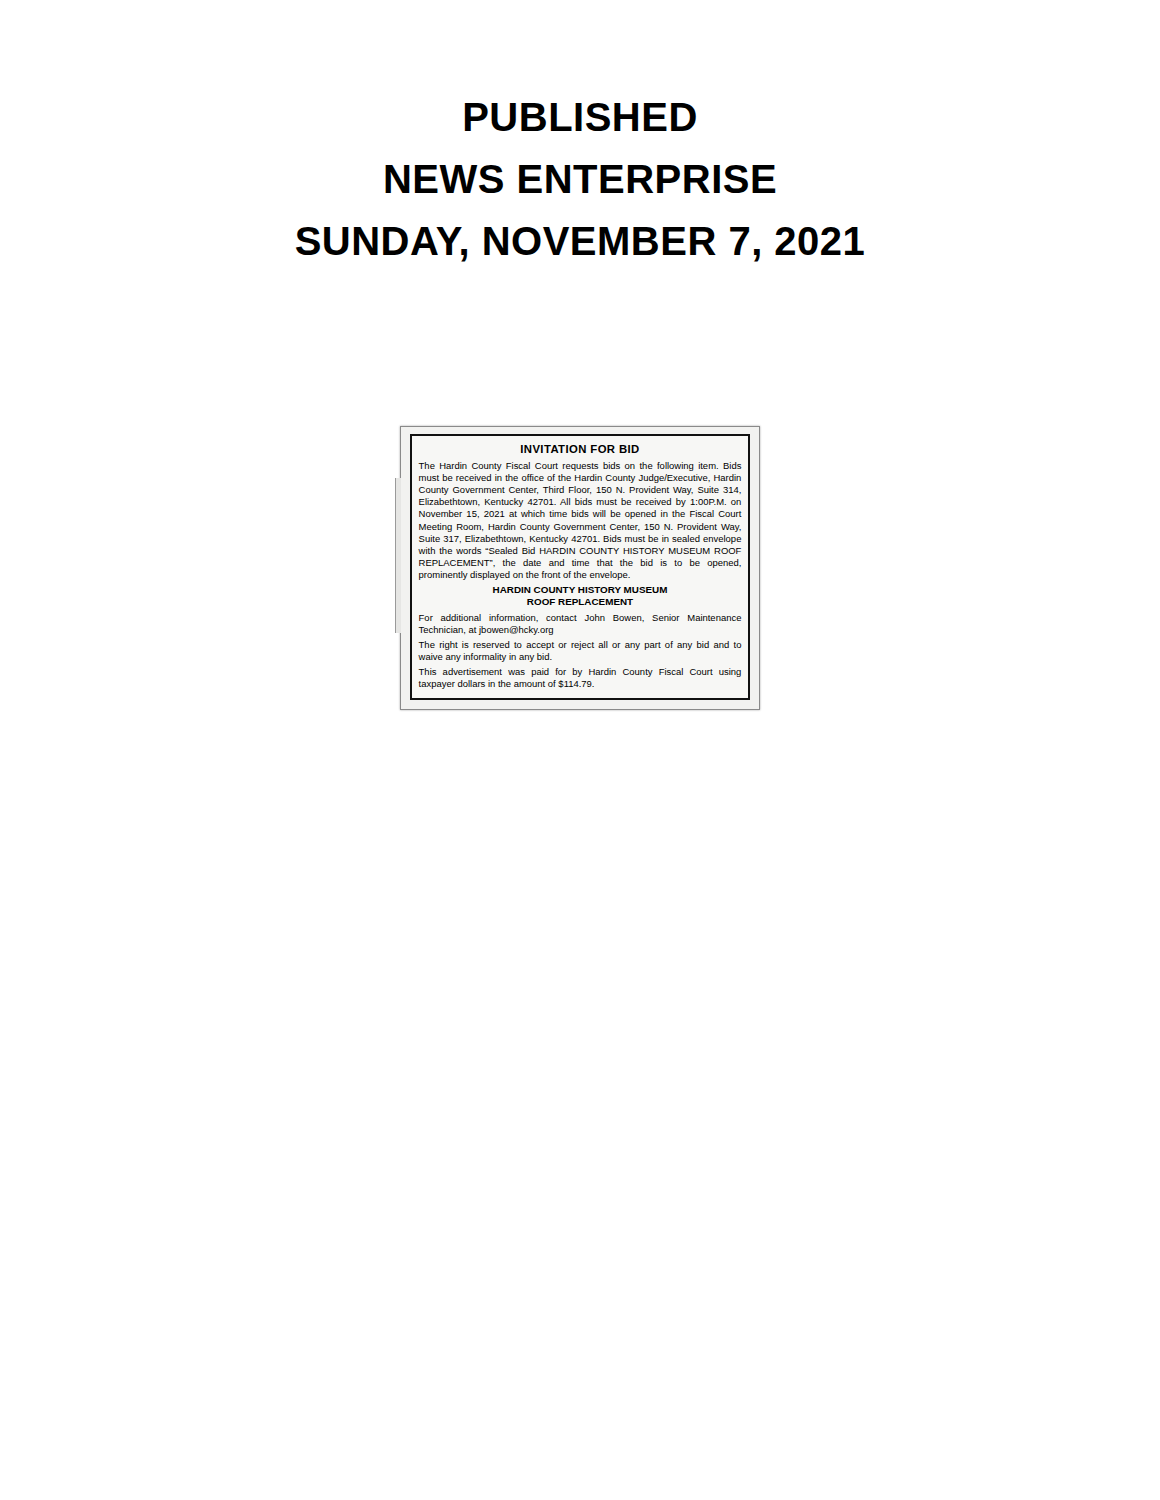PUBLISHED NEWS ENTERPRISE SUNDAY, NOVEMBER 7, 2021
INVITATION FOR BID
The Hardin County Fiscal Court requests bids on the following item. Bids must be received in the office of the Hardin County Judge/Executive, Hardin County Government Center, Third Floor, 150 N. Provident Way, Suite 314, Elizabethtown, Kentucky 42701. All bids must be received by 1:00P.M. on November 15, 2021 at which time bids will be opened in the Fiscal Court Meeting Room, Hardin County Government Center, 150 N. Provident Way, Suite 317, Elizabethtown, Kentucky 42701. Bids must be in sealed envelope with the words “Sealed Bid HARDIN COUNTY HISTORY MUSEUM ROOF REPLACEMENT”, the date and time that the bid is to be opened, prominently displayed on the front of the envelope.
HARDIN COUNTY HISTORY MUSEUM
ROOF REPLACEMENT
For additional information, contact John Bowen, Senior Maintenance Technician, at jbowen@hcky.org
The right is reserved to accept or reject all or any part of any bid and to waive any informality in any bid.
This advertisement was paid for by Hardin County Fiscal Court using taxpayer dollars in the amount of $114.79.